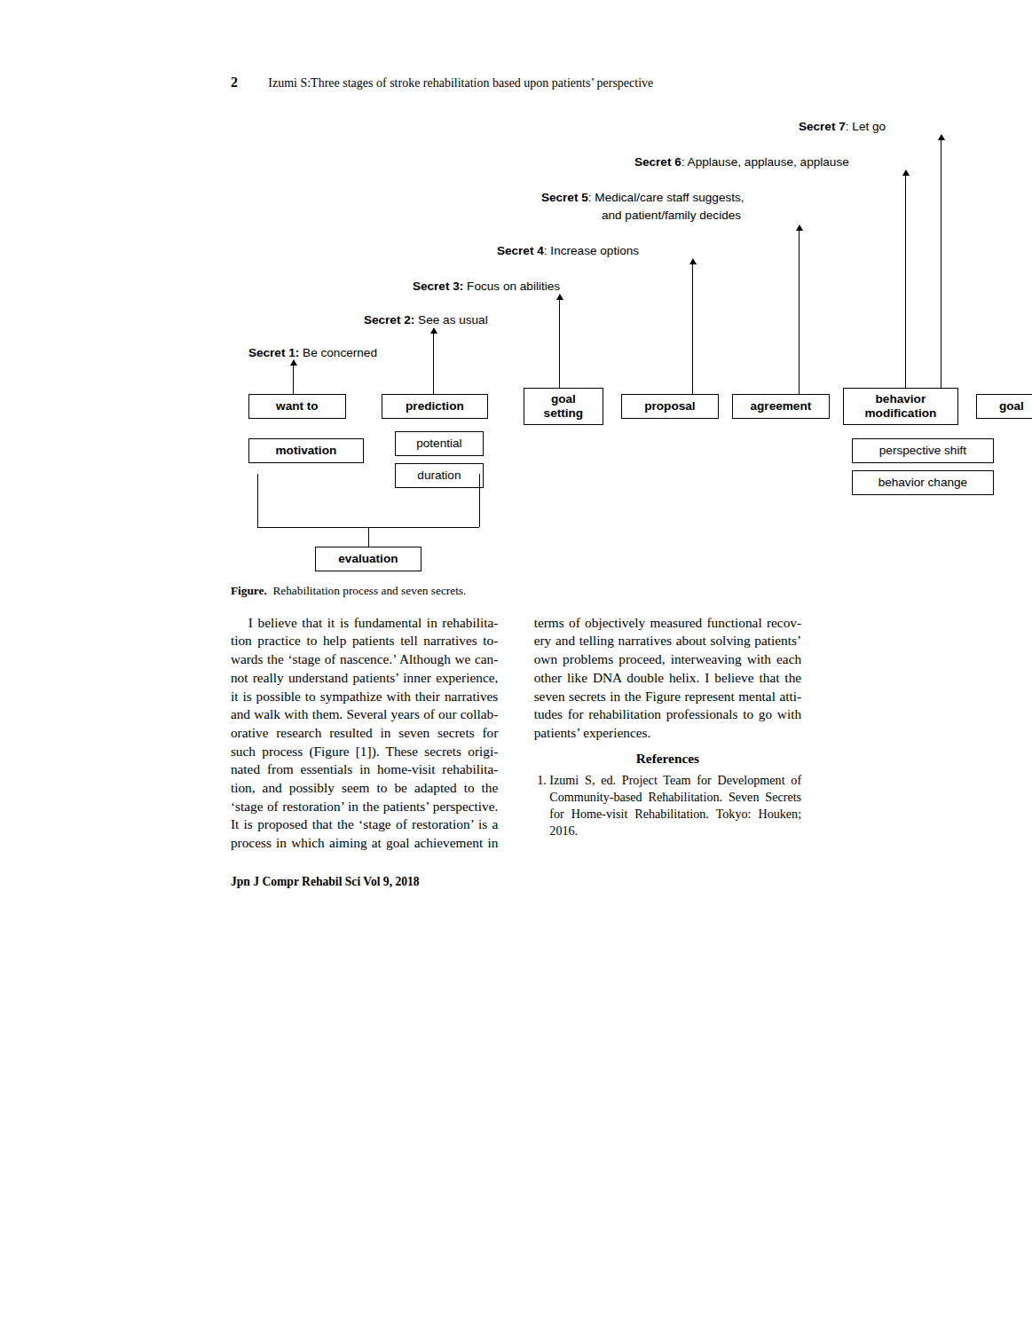2
Izumi S:Three stages of stroke rehabilitation based upon patients’ perspective
Secret 7: Let go
Secret 6: Applause, applause, applause
Secret 5: Medical/care staff suggests,
and patient/family decides
Secret 4: Increase options
Secret 3: Focus on abilities
Secret 2: See as usual
Secret 1: Be concerned
want to
prediction
goal
setting
proposal
agreement
behavior
modification
goal
motivation
potential
duration
perspective shift
behavior change
evaluation
Figure. Rehabilitation process and seven secrets.
I believe that it is fundamental in rehabilitation practice to help patients tell narratives towards the ‘stage of nascence.’ Although we cannot really understand patients’ inner experience, it is possible to sympathize with their narratives and walk with them. Several years of our collaborative research resulted in seven secrets for such process (Figure [1]). These secrets originated from essentials in home-visit rehabilitation, and possibly seem to be adapted to the ‘stage of restoration’ in the patients’ perspective. It is proposed that the ‘stage of restoration’ is a process in which aiming at goal achievement in terms of objectively measured functional recovery and telling narratives about solving patients’ own problems proceed, interweaving with each other like DNA double helix. I believe that the seven secrets in the Figure represent mental attitudes for rehabilitation professionals to go with patients’ experiences.
References
Izumi S, ed. Project Team for Development of Community-based Rehabilitation. Seven Secrets for Home-visit Rehabilitation. Tokyo: Houken; 2016.
Jpn J Compr Rehabil Sci Vol 9, 2018